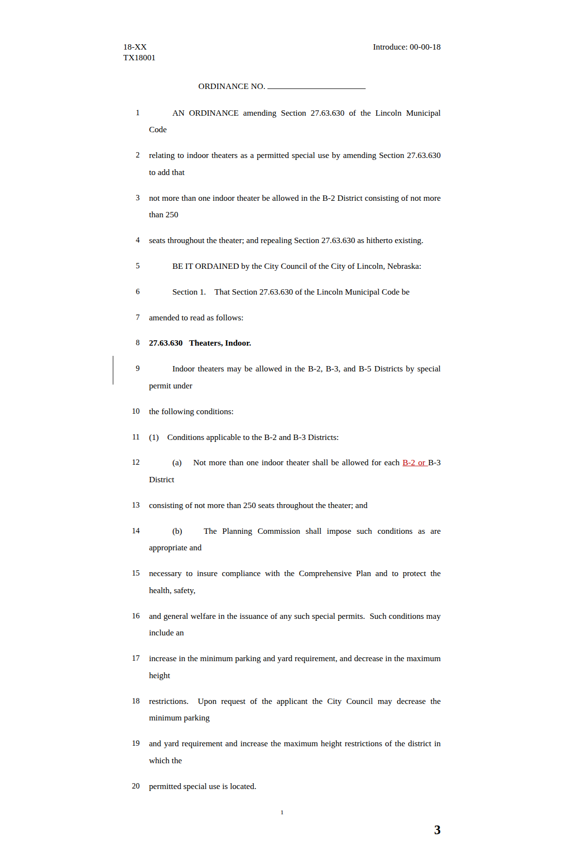18-XX
TX18001
Introduce: 00-00-18
ORDINANCE NO.
AN ORDINANCE amending Section 27.63.630 of the Lincoln Municipal Code
relating to indoor theaters as a permitted special use by amending Section 27.63.630 to add that
not more than one indoor theater be allowed in the B-2 District consisting of not more than 250
seats throughout the theater; and repealing Section 27.63.630 as hitherto existing.
BE IT ORDAINED by the City Council of the City of Lincoln, Nebraska:
Section 1. That Section 27.63.630 of the Lincoln Municipal Code be
amended to read as follows:
27.63.630 Theaters, Indoor.
Indoor theaters may be allowed in the B-2, B-3, and B-5 Districts by special permit under
the following conditions:
(1) Conditions applicable to the B-2 and B-3 Districts:
(a) Not more than one indoor theater shall be allowed for each B-2 or B-3 District
consisting of not more than 250 seats throughout the theater; and
(b) The Planning Commission shall impose such conditions as are appropriate and
necessary to insure compliance with the Comprehensive Plan and to protect the health, safety,
and general welfare in the issuance of any such special permits. Such conditions may include an
increase in the minimum parking and yard requirement, and decrease in the maximum height
restrictions. Upon request of the applicant the City Council may decrease the minimum parking
and yard requirement and increase the maximum height restrictions of the district in which the
permitted special use is located.
1
3